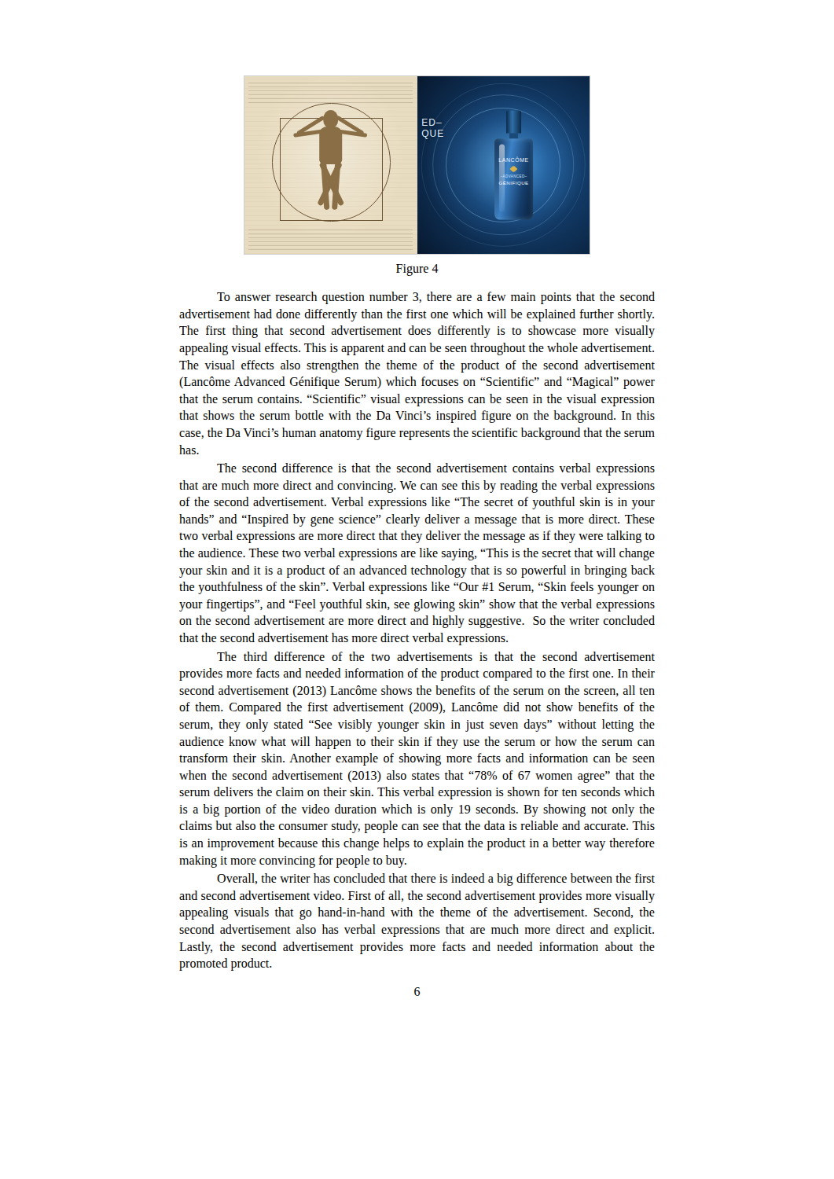ED– QUE
LANCÔME
–ADVANCED–
GÉNIFIQUE
Figure 4
To answer research question number 3, there are a few main points that the second advertisement had done differently than the first one which will be explained further shortly. The first thing that second advertisement does differently is to showcase more visually appealing visual effects. This is apparent and can be seen throughout the whole advertisement. The visual effects also strengthen the theme of the product of the second advertisement (Lancôme Advanced Génifique Serum) which focuses on “Scientific” and “Magical” power that the serum contains. “Scientific” visual expressions can be seen in the visual expression that shows the serum bottle with the Da Vinci’s inspired figure on the background. In this case, the Da Vinci’s human anatomy figure represents the scientific background that the serum has.
The second difference is that the second advertisement contains verbal expressions that are much more direct and convincing. We can see this by reading the verbal expressions of the second advertisement. Verbal expressions like “The secret of youthful skin is in your hands” and “Inspired by gene science” clearly deliver a message that is more direct. These two verbal expressions are more direct that they deliver the message as if they were talking to the audience. These two verbal expressions are like saying, “This is the secret that will change your skin and it is a product of an advanced technology that is so powerful in bringing back the youthfulness of the skin”. Verbal expressions like “Our #1 Serum, “Skin feels younger on your fingertips”, and “Feel youthful skin, see glowing skin” show that the verbal expressions on the second advertisement are more direct and highly suggestive. So the writer concluded that the second advertisement has more direct verbal expressions.
The third difference of the two advertisements is that the second advertisement provides more facts and needed information of the product compared to the first one. In their second advertisement (2013) Lancôme shows the benefits of the serum on the screen, all ten of them. Compared the first advertisement (2009), Lancôme did not show benefits of the serum, they only stated “See visibly younger skin in just seven days” without letting the audience know what will happen to their skin if they use the serum or how the serum can transform their skin. Another example of showing more facts and information can be seen when the second advertisement (2013) also states that “78% of 67 women agree” that the serum delivers the claim on their skin. This verbal expression is shown for ten seconds which is a big portion of the video duration which is only 19 seconds. By showing not only the claims but also the consumer study, people can see that the data is reliable and accurate. This is an improvement because this change helps to explain the product in a better way therefore making it more convincing for people to buy.
Overall, the writer has concluded that there is indeed a big difference between the first and second advertisement video. First of all, the second advertisement provides more visually appealing visuals that go hand-in-hand with the theme of the advertisement. Second, the second advertisement also has verbal expressions that are much more direct and explicit. Lastly, the second advertisement provides more facts and needed information about the promoted product.
6